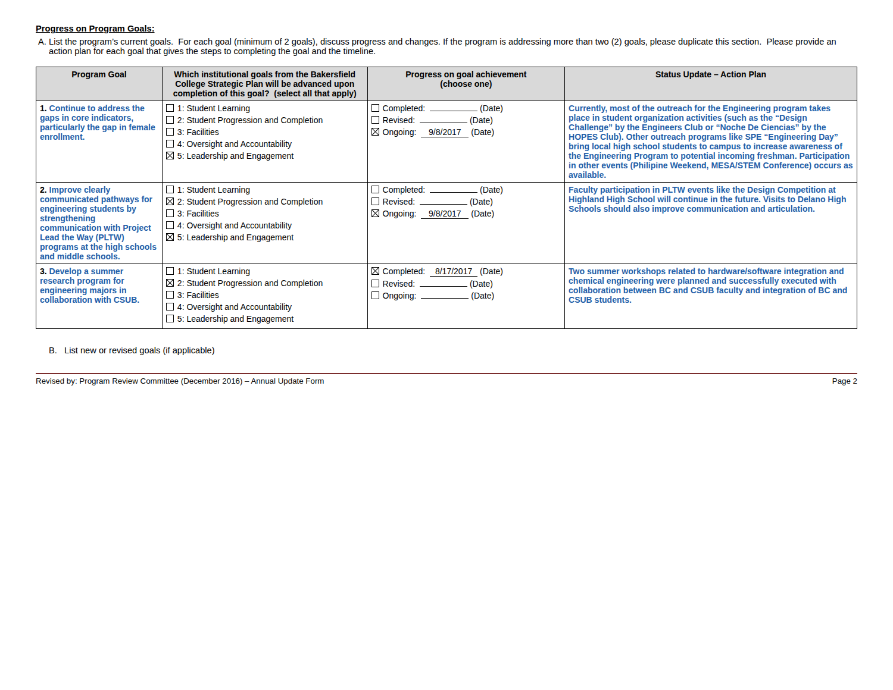Progress on Program Goals:
List the program’s current goals. For each goal (minimum of 2 goals), discuss progress and changes. If the program is addressing more than two (2) goals, please duplicate this section. Please provide an action plan for each goal that gives the steps to completing the goal and the timeline.
| Program Goal | Which institutional goals from the Bakersfield College Strategic Plan will be advanced upon completion of this goal? (select all that apply) | Progress on goal achievement (choose one) | Status Update – Action Plan |
| --- | --- | --- | --- |
| 1. Continue to address the gaps in core indicators, particularly the gap in female enrollment. | 1: Student Learning 2: Student Progression and Completion 3: Facilities 4: Oversight and Accountability 5: Leadership and Engagement | Completed: (Date) Revised: (Date) Ongoing: 9/8/2017 (Date) | Currently, most of the outreach for the Engineering program takes place in student organization activities (such as the “Design Challenge” by the Engineers Club or “Noche De Ciencias” by the HOPES Club). Other outreach programs like SPE “Engineering Day” bring local high school students to campus to increase awareness of the Engineering Program to potential incoming freshman. Participation in other events (Philipine Weekend, MESA/STEM Conference) occurs as available. |
| 2. Improve clearly communicated pathways for engineering students by strengthening communication with Project Lead the Way (PLTW) programs at the high schools and middle schools. | 1: Student Learning 2: Student Progression and Completion 3: Facilities 4: Oversight and Accountability 5: Leadership and Engagement | Completed: (Date) Revised: (Date) Ongoing: 9/8/2017 (Date) | Faculty participation in PLTW events like the Design Competition at Highland High School will continue in the future. Visits to Delano High Schools should also improve communication and articulation. |
| 3. Develop a summer research program for engineering majors in collaboration with CSUB. | 1: Student Learning 2: Student Progression and Completion 3: Facilities 4: Oversight and Accountability 5: Leadership and Engagement | Completed: 8/17/2017 (Date) Revised: (Date) Ongoing: (Date) | Two summer workshops related to hardware/software integration and chemical engineering were planned and successfully executed with collaboration between BC and CSUB faculty and integration of BC and CSUB students. |
B. List new or revised goals (if applicable)
Revised by: Program Review Committee (December 2016) – Annual Update Form Page 2